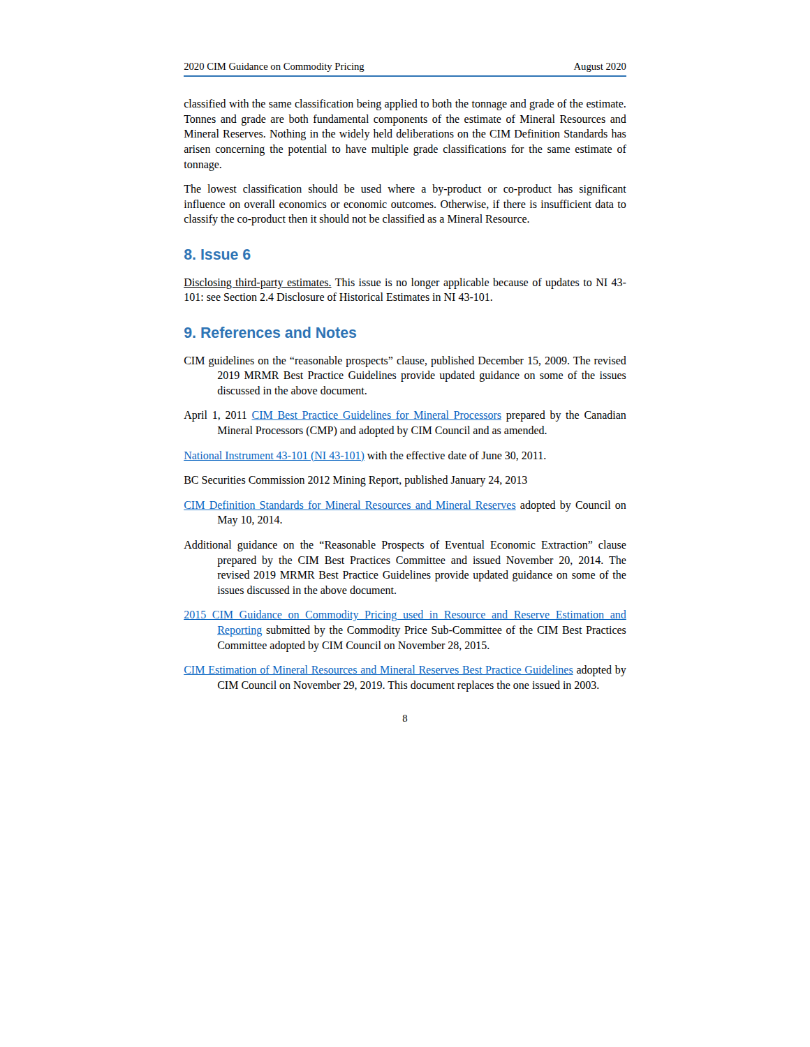2020 CIM Guidance on Commodity Pricing August 2020
classified with the same classification being applied to both the tonnage and grade of the estimate. Tonnes and grade are both fundamental components of the estimate of Mineral Resources and Mineral Reserves. Nothing in the widely held deliberations on the CIM Definition Standards has arisen concerning the potential to have multiple grade classifications for the same estimate of tonnage.
The lowest classification should be used where a by-product or co-product has significant influence on overall economics or economic outcomes. Otherwise, if there is insufficient data to classify the co-product then it should not be classified as a Mineral Resource.
8. Issue 6
Disclosing third-party estimates. This issue is no longer applicable because of updates to NI 43-101: see Section 2.4 Disclosure of Historical Estimates in NI 43-101.
9. References and Notes
CIM guidelines on the “reasonable prospects” clause, published December 15, 2009. The revised 2019 MRMR Best Practice Guidelines provide updated guidance on some of the issues discussed in the above document.
April 1, 2011 CIM Best Practice Guidelines for Mineral Processors prepared by the Canadian Mineral Processors (CMP) and adopted by CIM Council and as amended.
National Instrument 43-101 (NI 43-101) with the effective date of June 30, 2011.
BC Securities Commission 2012 Mining Report, published January 24, 2013
CIM Definition Standards for Mineral Resources and Mineral Reserves adopted by Council on May 10, 2014.
Additional guidance on the “Reasonable Prospects of Eventual Economic Extraction” clause prepared by the CIM Best Practices Committee and issued November 20, 2014. The revised 2019 MRMR Best Practice Guidelines provide updated guidance on some of the issues discussed in the above document.
2015 CIM Guidance on Commodity Pricing used in Resource and Reserve Estimation and Reporting submitted by the Commodity Price Sub-Committee of the CIM Best Practices Committee adopted by CIM Council on November 28, 2015.
CIM Estimation of Mineral Resources and Mineral Reserves Best Practice Guidelines adopted by CIM Council on November 29, 2019. This document replaces the one issued in 2003.
8